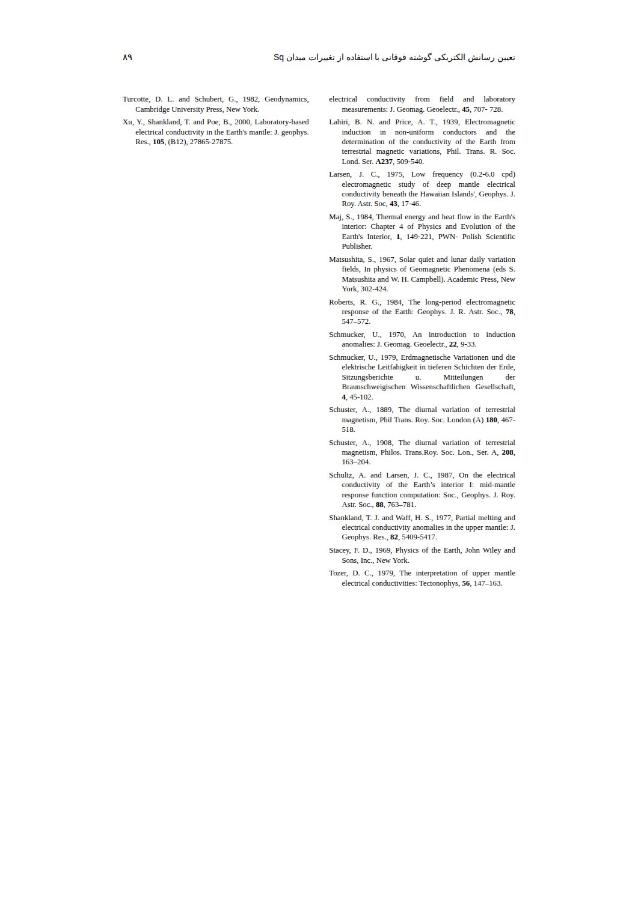٨٩ تعیین رسانش الکتریکی گوشته فوقانی با استفاده از تغییرات میدان Sq
Turcotte, D. L. and Schubert, G., 1982, Geodynamics, Cambridge University Press, New York.
Xu, Y., Shankland, T. and Poe, B., 2000, Laboratory-based electrical conductivity in the Earth's mantle: J. geophys. Res., 105, (B12), 27865-27875.
electrical conductivity from field and laboratory measurements: J. Geomag. Geoelectr., 45, 707- 728.
Lahiri, B. N. and Price, A. T., 1939, Electromagnetic induction in non-uniform conductors and the determination of the conductivity of the Earth from terrestrial magnetic variations, Phil. Trans. R. Soc. Lond. Ser. A237, 509-540.
Larsen, J. C., 1975, Low frequency (0.2-6.0 cpd) electromagnetic study of deep mantle electrical conductivity beneath the Hawaiian Islands', Geophys. J. Roy. Astr. Soc, 43, 17-46.
Maj, S., 1984, Thermal energy and heat flow in the Earth's interior: Chapter 4 of Physics and Evolution of the Earth's Interior, 1, 149-221, PWN- Polish Scientific Publisher.
Matsushita, S., 1967, Solar quiet and lunar daily variation fields, In physics of Geomagnetic Phenomena (eds S. Matsushita and W. H. Campbell). Academic Press, New York, 302-424.
Roberts, R. G., 1984, The long-period electromagnetic response of the Earth: Geophys. J. R. Astr. Soc., 78, 547–572.
Schmucker, U., 1970, An introduction to induction anomalies: J. Geomag. Geoelectr., 22, 9-33.
Schmucker, U., 1979, Erdmagnetische Variationen und die elektrische Leitfahigkeit in tieferen Schichten der Erde, Sitzungsberichte u. Mitteilungen der Braunschweigischen Wissenschaftlichen Gesellschaft, 4, 45-102.
Schuster, A., 1889, The diurnal variation of terrestrial magnetism, Phil Trans. Roy. Soc. London (A) 180, 467-518.
Schuster, A., 1908, The diurnal variation of terrestrial magnetism, Philos. Trans.Roy. Soc. Lon., Ser. A, 208, 163–204.
Schultz, A. and Larsen, J. C., 1987, On the electrical conductivity of the Earth’s interior I: mid-mantle response function computation: Soc., Geophys. J. Roy. Astr. Soc., 88, 763–781.
Shankland, T. J. and Waff, H. S., 1977, Partial melting and electrical conductivity anomalies in the upper mantle: J. Geophys. Res., 82, 5409-5417.
Stacey, F. D., 1969, Physics of the Earth, John Wiley and Sons, Inc., New York.
Tozer, D. C., 1979, The interpretation of upper mantle electrical conductivities: Tectonophys, 56, 147–163.